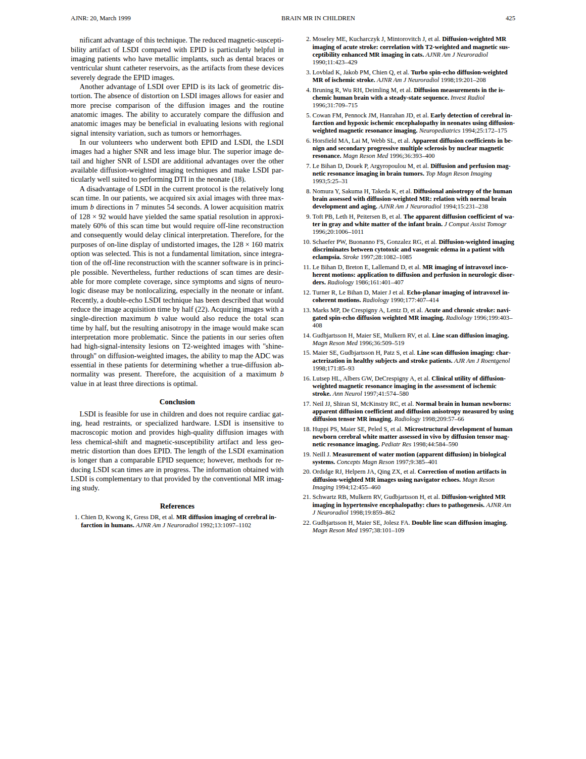AJNR: 20, March 1999
BRAIN MR IN CHILDREN
425
nificant advantage of this technique. The reduced magnetic-susceptibility artifact of LSDI compared with EPID is particularly helpful in imaging patients who have metallic implants, such as dental braces or ventricular shunt catheter reservoirs, as the artifacts from these devices severely degrade the EPID images.
Another advantage of LSDI over EPID is its lack of geometric distortion. The absence of distortion on LSDI images allows for easier and more precise comparison of the diffusion images and the routine anatomic images. The ability to accurately compare the diffusion and anatomic images may be beneficial in evaluating lesions with regional signal intensity variation, such as tumors or hemorrhages.
In our volunteers who underwent both EPID and LSDI, the LSDI images had a higher SNR and less image blur. The superior image detail and higher SNR of LSDI are additional advantages over the other available diffusion-weighted imaging techniques and make LSDI particularly well suited to performing DTI in the neonate (18).
A disadvantage of LSDI in the current protocol is the relatively long scan time. In our patients, we acquired six axial images with three maximum b directions in 7 minutes 54 seconds. A lower acquisition matrix of 128 × 92 would have yielded the same spatial resolution in approximately 60% of this scan time but would require off-line reconstruction and consequently would delay clinical interpretation. Therefore, for the purposes of on-line display of undistorted images, the 128 × 160 matrix option was selected. This is not a fundamental limitation, since integration of the off-line reconstruction with the scanner software is in principle possible. Nevertheless, further reductions of scan times are desirable for more complete coverage, since symptoms and signs of neurologic disease may be nonlocalizing, especially in the neonate or infant. Recently, a double-echo LSDI technique has been described that would reduce the image acquisition time by half (22). Acquiring images with a single-direction maximum b value would also reduce the total scan time by half, but the resulting anisotropy in the image would make scan interpretation more problematic. Since the patients in our series often had high-signal-intensity lesions on T2-weighted images with ''shine-through'' on diffusion-weighted images, the ability to map the ADC was essential in these patients for determining whether a true-diffusion abnormality was present. Therefore, the acquisition of a maximum b value in at least three directions is optimal.
Conclusion
LSDI is feasible for use in children and does not require cardiac gating, head restraints, or specialized hardware. LSDI is insensitive to macroscopic motion and provides high-quality diffusion images with less chemical-shift and magnetic-susceptibility artifact and less geometric distortion than does EPID. The length of the LSDI examination is longer than a comparable EPID sequence; however, methods for reducing LSDI scan times are in progress. The information obtained with LSDI is complementary to that provided by the conventional MR imaging study.
References
Chien D, Kwong K, Gress DR, et al. MR diffusion imaging of cerebral infarction in humans. AJNR Am J Neuroradiol 1992;13:1097–1102
Moseley ME, Kucharczyk J, Mintorovitch J, et al. Diffusion-weighted MR imaging of acute stroke: correlation with T2-weighted and magnetic susceptibility enhanced MR imaging in cats. AJNR Am J Neuroradiol 1990;11:423–429
Lovblad K, Jakob PM, Chien Q, et al. Turbo spin-echo diffusion-weighted MR of ischemic stroke. AJNR Am J Neuroradiol 1998;19:201–208
Bruning R, Wu RH, Deimling M, et al. Diffusion measurements in the ischemic human brain with a steady-state sequence. Invest Radiol 1996;31:709–715
Cowan FM, Pennock JM, Hanrahan JD, et al. Early detection of cerebral infarction and hypoxic ischemic encephalopathy in neonates using diffusion-weighted magnetic resonance imaging. Neuropediatrics 1994;25:172–175
Horsfield MA, Lai M, Webb SL, et al. Apparent diffusion coefficients in benign and secondary progressive multiple sclerosis by nuclear magnetic resonance. Magn Reson Med 1996;36:393–400
Le Bihan D, Douek P, Argyropoulou M, et al. Diffusion and perfusion magnetic resonance imaging in brain tumors. Top Magn Reson Imaging 1993;5:25–31
Nomura Y, Sakuma H, Takeda K, et al. Diffusional anisotropy of the human brain assessed with diffusion-weighted MR: relation with normal brain development and aging. AJNR Am J Neuroradiol 1994;15:231–238
Toft PB, Leth H, Peitersen B, et al. The apparent diffusion coefficient of water in gray and white matter of the infant brain. J Comput Assist Tomogr 1996;20:1006–1011
Schaefer PW, Buonanno FS, Gonzalez RG, et al. Diffusion-weighted imaging discriminates between cytotoxic and vasogenic edema in a patient with eclampsia. Stroke 1997;28:1082–1085
Le Bihan D, Breton E, Lallemand D, et al. MR imaging of intravoxel incoherent motions: application to diffusion and perfusion in neurologic disorders. Radiology 1986;161:401–407
Turner R, Le Bihan D, Maier J et al. Echo-planar imaging of intravoxel incoherent motions. Radiology 1990;177:407–414
Marks MP, De Crespigny A, Lentz D, et al. Acute and chronic stroke: navigated spin-echo diffusion weighted MR imaging. Radiology 1996;199:403–408
Gudbjartsson H, Maier SE, Mulkern RV, et al. Line scan diffusion imaging. Magn Reson Med 1996;36:509–519
Maier SE, Gudbjartsson H, Patz S, et al. Line scan diffusion imaging: characterization in healthy subjects and stroke patients. AJR Am J Roentgenol 1998;171:85–93
Lutsep HL, Albers GW, DeCrespigny A, et al. Clinical utility of diffusion-weighted magnetic resonance imaging in the assessment of ischemic stroke. Ann Neurol 1997;41:574–580
Neil JJ, Shiran SI, McKinstry RC, et al. Normal brain in human newborns: apparent diffusion coefficient and diffusion anisotropy measured by using diffusion tensor MR imaging. Radiology 1998;209:57–66
Huppi PS, Maier SE, Peled S, et al. Microstructural development of human newborn cerebral white matter assessed in vivo by diffusion tensor magnetic resonance imaging. Pediatr Res 1998;44:584–590
Neill J. Measurement of water motion (apparent diffusion) in biological systems. Concepts Magn Reson 1997;9:385–401
Ordidge RJ, Helpern JA, Qing ZX, et al. Correction of motion artifacts in diffusion-weighted MR images using navigator echoes. Magn Reson Imaging 1994;12:455–460
Schwartz RB, Mulkern RV, Gudbjartsson H, et al. Diffusion-weighted MR imaging in hypertensive encephalopathy: clues to pathogenesis. AJNR Am J Neuroradiol 1998;19:859–862
Gudbjartsson H, Maier SE, Jolesz FA. Double line scan diffusion imaging. Magn Reson Med 1997;38:101–109